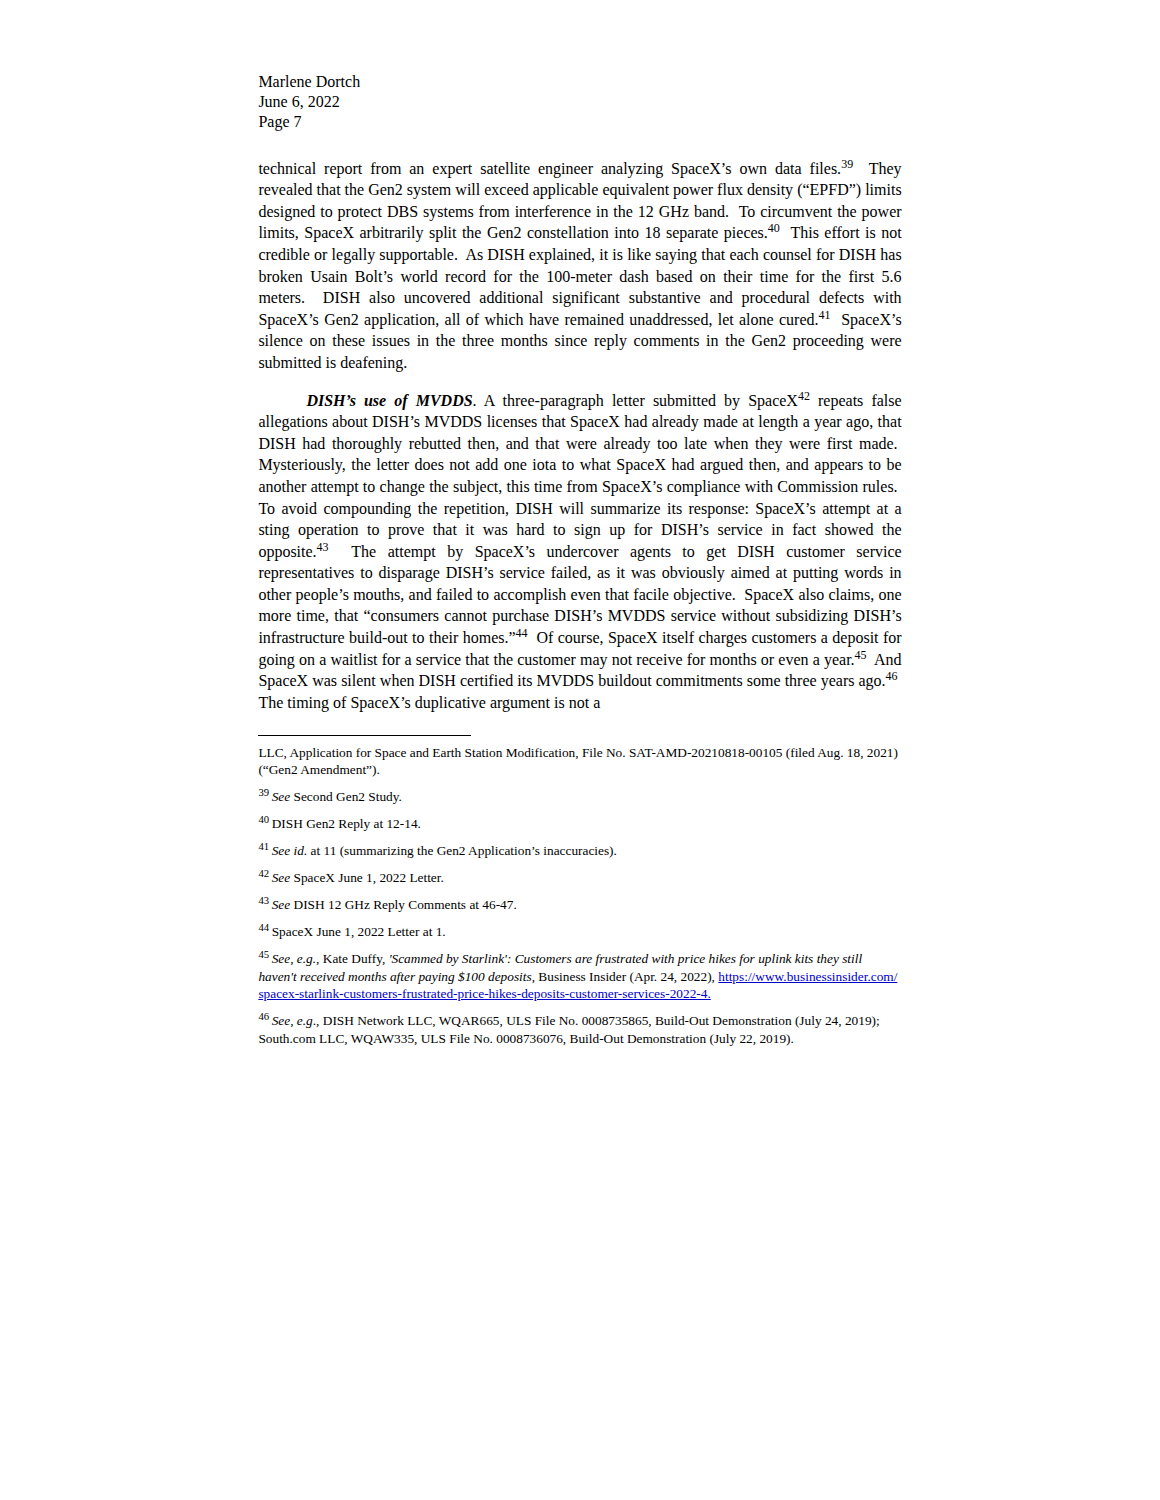Marlene Dortch
June 6, 2022
Page 7
technical report from an expert satellite engineer analyzing SpaceX’s own data files.39 They revealed that the Gen2 system will exceed applicable equivalent power flux density (“EPFD”) limits designed to protect DBS systems from interference in the 12 GHz band. To circumvent the power limits, SpaceX arbitrarily split the Gen2 constellation into 18 separate pieces.40 This effort is not credible or legally supportable. As DISH explained, it is like saying that each counsel for DISH has broken Usain Bolt’s world record for the 100-meter dash based on their time for the first 5.6 meters. DISH also uncovered additional significant substantive and procedural defects with SpaceX’s Gen2 application, all of which have remained unaddressed, let alone cured.41 SpaceX’s silence on these issues in the three months since reply comments in the Gen2 proceeding were submitted is deafening.
DISH’s use of MVDDS. A three-paragraph letter submitted by SpaceX42 repeats false allegations about DISH’s MVDDS licenses that SpaceX had already made at length a year ago, that DISH had thoroughly rebutted then, and that were already too late when they were first made. Mysteriously, the letter does not add one iota to what SpaceX had argued then, and appears to be another attempt to change the subject, this time from SpaceX’s compliance with Commission rules. To avoid compounding the repetition, DISH will summarize its response: SpaceX’s attempt at a sting operation to prove that it was hard to sign up for DISH’s service in fact showed the opposite.43 The attempt by SpaceX’s undercover agents to get DISH customer service representatives to disparage DISH’s service failed, as it was obviously aimed at putting words in other people’s mouths, and failed to accomplish even that facile objective. SpaceX also claims, one more time, that “consumers cannot purchase DISH’s MVDDS service without subsidizing DISH’s infrastructure build-out to their homes.”44 Of course, SpaceX itself charges customers a deposit for going on a waitlist for a service that the customer may not receive for months or even a year.45 And SpaceX was silent when DISH certified its MVDDS buildout commitments some three years ago.46 The timing of SpaceX’s duplicative argument is not a
LLC, Application for Space and Earth Station Modification, File No. SAT-AMD-20210818-00105 (filed Aug. 18, 2021) (“Gen2 Amendment”).
39 See Second Gen2 Study.
40 DISH Gen2 Reply at 12-14.
41 See id. at 11 (summarizing the Gen2 Application’s inaccuracies).
42 See SpaceX June 1, 2022 Letter.
43 See DISH 12 GHz Reply Comments at 46-47.
44 SpaceX June 1, 2022 Letter at 1.
45 See, e.g., Kate Duffy, 'Scammed by Starlink': Customers are frustrated with price hikes for uplink kits they still haven't received months after paying $100 deposits, Business Insider (Apr. 24, 2022), https://www.businessinsider.com/spacex-starlink-customers-frustrated-price-hikes-deposits-customer-services-2022-4.
46 See, e.g., DISH Network LLC, WQAR665, ULS File No. 0008735865, Build-Out Demonstration (July 24, 2019); South.com LLC, WQAW335, ULS File No. 0008736076, Build-Out Demonstration (July 22, 2019).